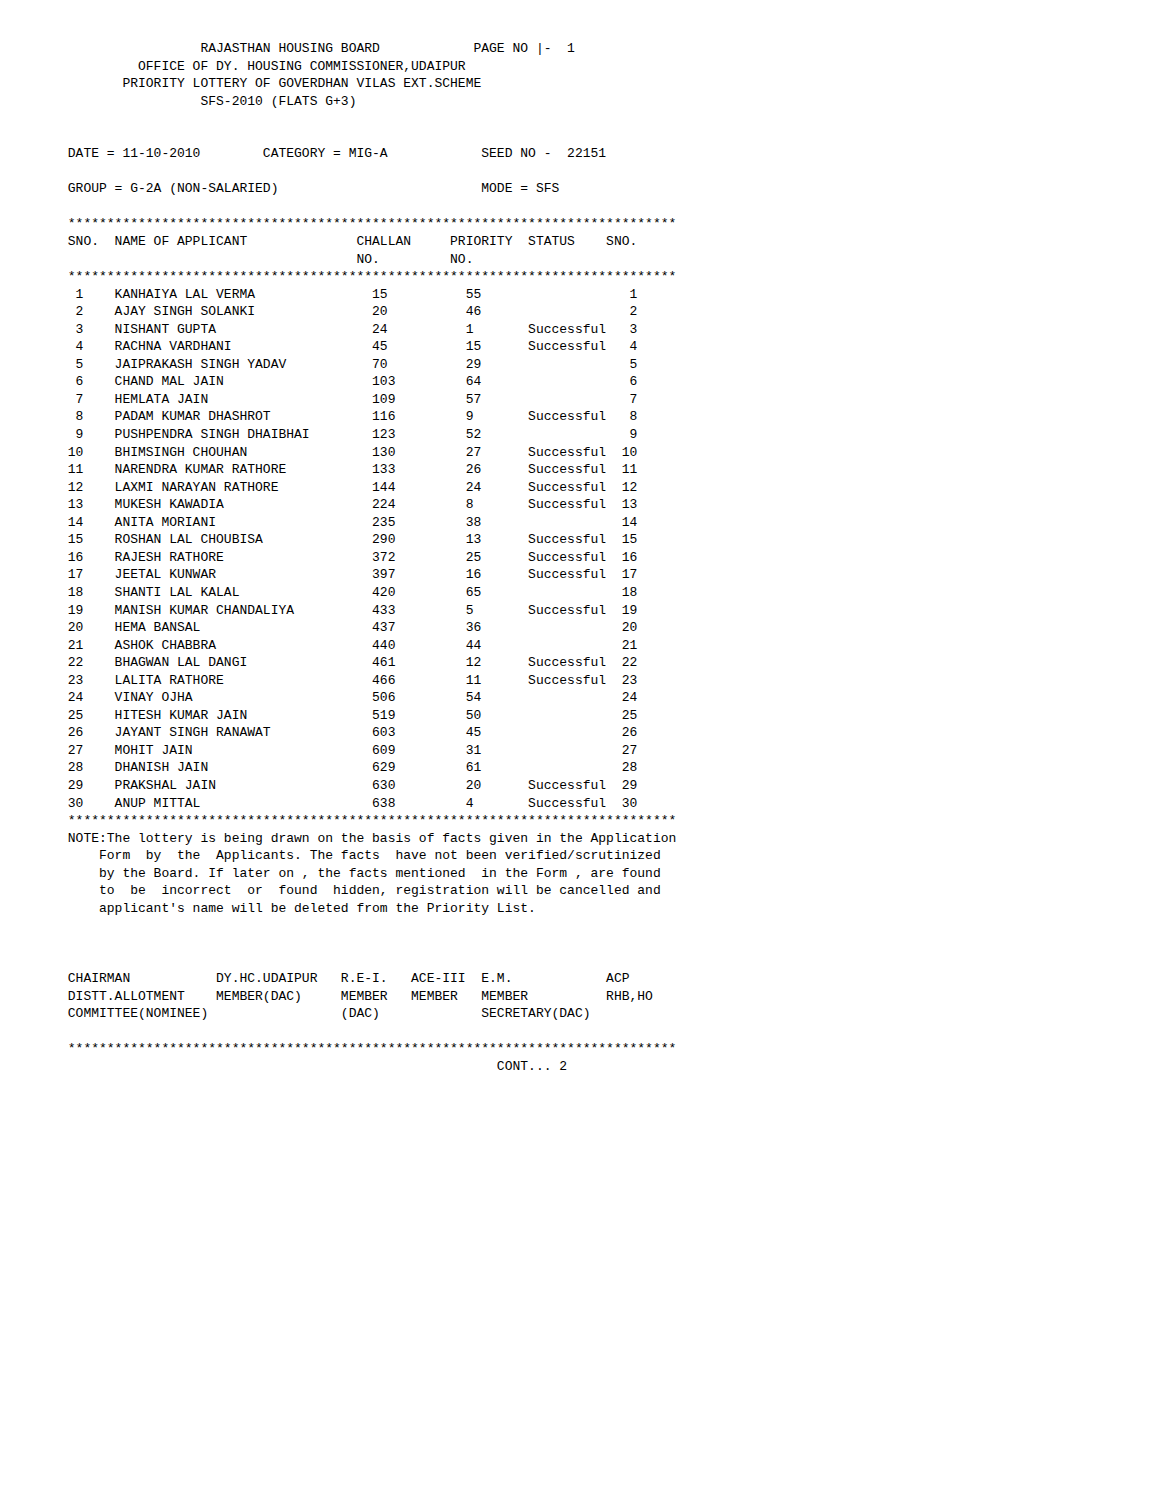RAJASTHAN HOUSING BOARD            PAGE NO |-  1
          OFFICE OF DY. HOUSING COMMISSIONER,UDAIPUR
        PRIORITY LOTTERY OF GOVERDHAN VILAS EXT.SCHEME
                  SFS-2010 (FLATS G+3)


 DATE = 11-10-2010        CATEGORY = MIG-A            SEED NO -  22151

 GROUP = G-2A (NON-SALARIED)                          MODE = SFS

 ******************************************************************************
 SNO.  NAME OF APPLICANT              CHALLAN     PRIORITY  STATUS    SNO.
                                      NO.         NO.
 ******************************************************************************
  1    KANHAIYA LAL VERMA               15          55                   1
  2    AJAY SINGH SOLANKI               20          46                   2
  3    NISHANT GUPTA                    24          1       Successful   3
  4    RACHNA VARDHANI                  45          15      Successful   4
  5    JAIPRAKASH SINGH YADAV           70          29                   5
  6    CHAND MAL JAIN                   103         64                   6
  7    HEMLATA JAIN                     109         57                   7
  8    PADAM KUMAR DHASHROT             116         9       Successful   8
  9    PUSHPENDRA SINGH DHAIBHAI        123         52                   9
 10    BHIMSINGH CHOUHAN                130         27      Successful  10
 11    NARENDRA KUMAR RATHORE           133         26      Successful  11
 12    LAXMI NARAYAN RATHORE            144         24      Successful  12
 13    MUKESH KAWADIA                   224         8       Successful  13
 14    ANITA MORIANI                    235         38                  14
 15    ROSHAN LAL CHOUBISA              290         13      Successful  15
 16    RAJESH RATHORE                   372         25      Successful  16
 17    JEETAL KUNWAR                    397         16      Successful  17
 18    SHANTI LAL KALAL                 420         65                  18
 19    MANISH KUMAR CHANDALIYA          433         5       Successful  19
 20    HEMA BANSAL                      437         36                  20
 21    ASHOK CHABBRA                    440         44                  21
 22    BHAGWAN LAL DANGI                461         12      Successful  22
 23    LALITA RATHORE                   466         11      Successful  23
 24    VINAY OJHA                       506         54                  24
 25    HITESH KUMAR JAIN                519         50                  25
 26    JAYANT SINGH RANAWAT             603         45                  26
 27    MOHIT JAIN                       609         31                  27
 28    DHANISH JAIN                     629         61                  28
 29    PRAKSHAL JAIN                    630         20      Successful  29
 30    ANUP MITTAL                      638         4       Successful  30
 ******************************************************************************
 NOTE:The lottery is being drawn on the basis of facts given in the Application
     Form  by  the  Applicants. The facts  have not been verified/scrutinized
     by the Board. If later on , the facts mentioned  in the Form , are found
     to  be  incorrect  or  found  hidden, registration will be cancelled and
     applicant's name will be deleted from the Priority List.



 CHAIRMAN           DY.HC.UDAIPUR   R.E-I.   ACE-III  E.M.            ACP
 DISTT.ALLOTMENT    MEMBER(DAC)     MEMBER   MEMBER   MEMBER          RHB,HO
 COMMITTEE(NOMINEE)                 (DAC)             SECRETARY(DAC)

 ******************************************************************************
                                                        CONT... 2